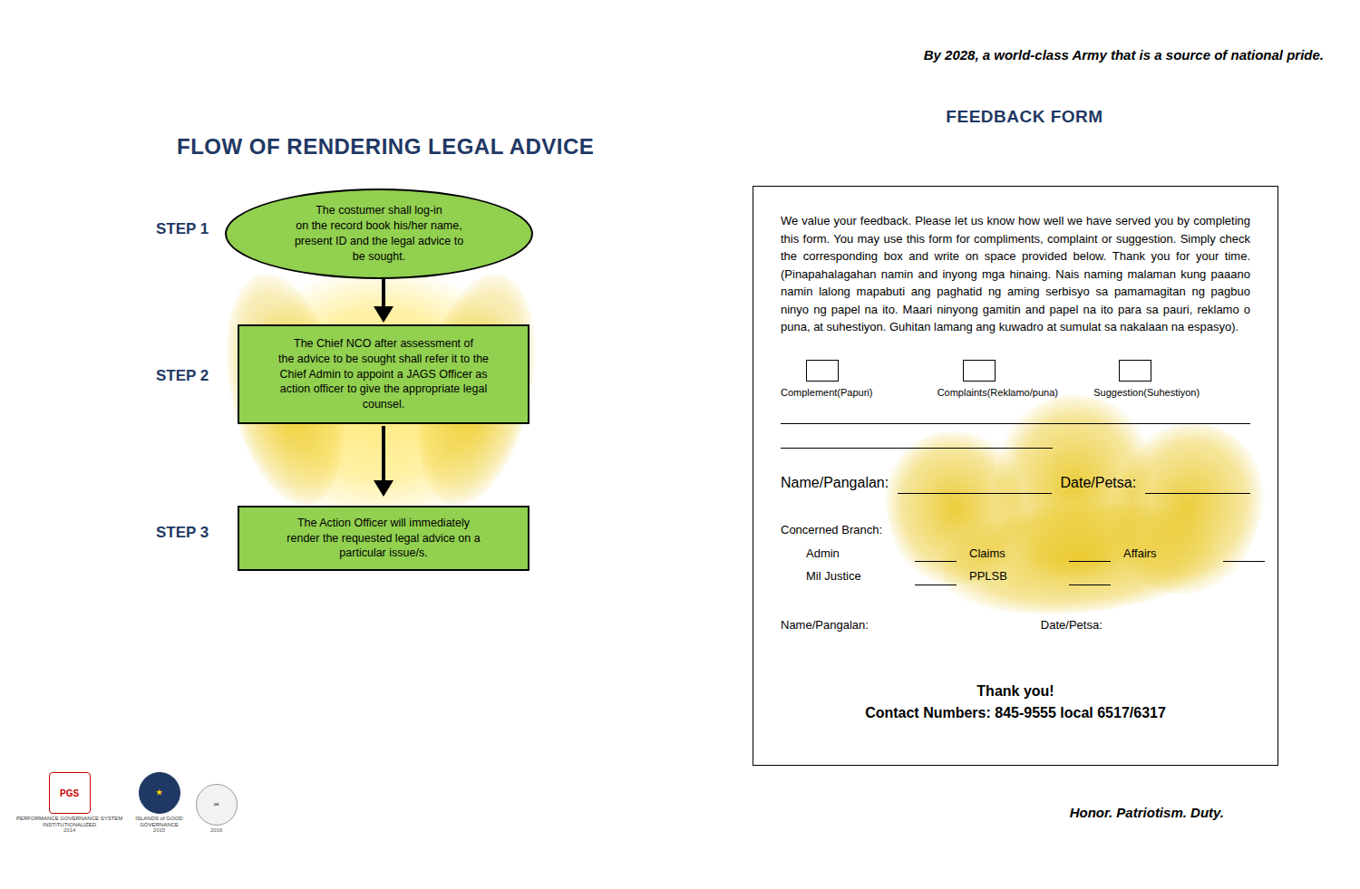By 2028, a world-class Army that is a source of national pride.
FLOW OF RENDERING LEGAL ADVICE
STEP 1
The costumer shall log-in
on the record book his/her name,
present ID and the legal advice to
be sought.
STEP 2
The Chief NCO after assessment of
the advice to be sought shall refer it to the
Chief Admin to appoint a JAGS Officer as
action officer to give the appropriate legal
counsel.
STEP 3
The Action Officer will immediately
render the requested legal advice on a
particular issue/s.
PGS
PERFORMANCE GOVERNANCE SYSTEM
INSTITUTIONALIZED
2014
★
ISLANDS of GOOD
GOVERNANCE
2015
∞
2016
FEEDBACK FORM
We value your feedback. Please let us know how well we have served you by completing this form. You may use this form for compliments, complaint or suggestion. Simply check the corresponding box and write on space provided below. Thank you for your time. (Pinapahalagahan namin and inyong mga hinaing. Nais naming malaman kung paaano namin lalong mapabuti ang paghatid ng aming serbisyo sa pamamagitan ng pagbuo ninyo ng papel na ito. Maari ninyong gamitin and papel na ito para sa pauri, reklamo o puna, at suhestiyon. Guhitan lamang ang kuwadro at sumulat sa nakalaan na espasyo).
Complement(Papuri)
Complaints(Reklamo/puna)
Suggestion(Suhestiyon)
Name/Pangalan: Date/Petsa:
Concerned Branch:
Admin
Claims
Affairs
Mil Justice
PPLSB
Name/Pangalan: Date/Petsa:
Thank you!
Contact Numbers: 845-9555 local 6517/6317
Honor. Patriotism. Duty.